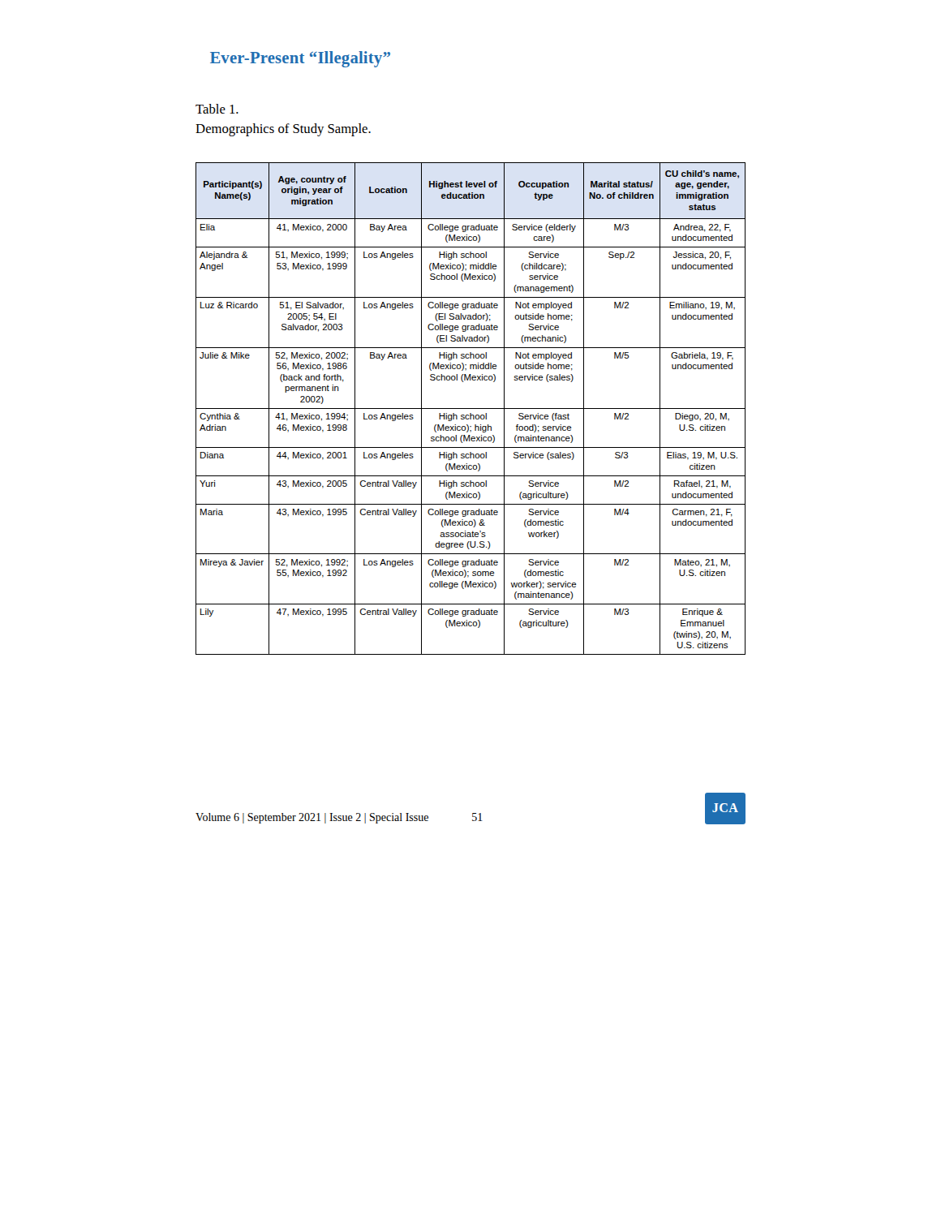Ever-Present “Illegality”
Table 1. Demographics of Study Sample.
| Participant(s) Name(s) | Age, country of origin, year of migration | Location | Highest level of education | Occupation type | Marital status/ No. of children | CU child’s name, age, gender, immigration status |
| --- | --- | --- | --- | --- | --- | --- |
| Elia | 41, Mexico, 2000 | Bay Area | College graduate (Mexico) | Service (elderly care) | M/3 | Andrea, 22, F, undocumented |
| Alejandra & Angel | 51, Mexico, 1999; 53, Mexico, 1999 | Los Angeles | High school (Mexico); middle School (Mexico) | Service (childcare); service (management) | Sep./2 | Jessica, 20, F, undocumented |
| Luz & Ricardo | 51, El Salvador, 2005; 54, El Salvador, 2003 | Los Angeles | College graduate (El Salvador); College graduate (El Salvador) | Not employed outside home; Service (mechanic) | M/2 | Emiliano, 19, M, undocumented |
| Julie & Mike | 52, Mexico, 2002; 56, Mexico, 1986 (back and forth, permanent in 2002) | Bay Area | High school (Mexico); middle School (Mexico) | Not employed outside home; service (sales) | M/5 | Gabriela, 19, F, undocumented |
| Cynthia & Adrian | 41, Mexico, 1994; 46, Mexico, 1998 | Los Angeles | High school (Mexico); high school (Mexico) | Service (fast food); service (maintenance) | M/2 | Diego, 20, M, U.S. citizen |
| Diana | 44, Mexico, 2001 | Los Angeles | High school (Mexico) | Service (sales) | S/3 | Elias, 19, M, U.S. citizen |
| Yuri | 43, Mexico, 2005 | Central Valley | High school (Mexico) | Service (agriculture) | M/2 | Rafael, 21, M, undocumented |
| Maria | 43, Mexico, 1995 | Central Valley | College graduate (Mexico) & associate’s degree (U.S.) | Service (domestic worker) | M/4 | Carmen, 21, F, undocumented |
| Mireya & Javier | 52, Mexico, 1992; 55, Mexico, 1992 | Los Angeles | College graduate (Mexico); some college (Mexico) | Service (domestic worker); service (maintenance) | M/2 | Mateo, 21, M, U.S. citizen |
| Lily | 47, Mexico, 1995 | Central Valley | College graduate (Mexico) | Service (agriculture) | M/3 | Enrique & Emmanuel (twins), 20, M, U.S. citizens |
Volume 6 | September 2021 | Issue 2 | Special Issue 51
JCA